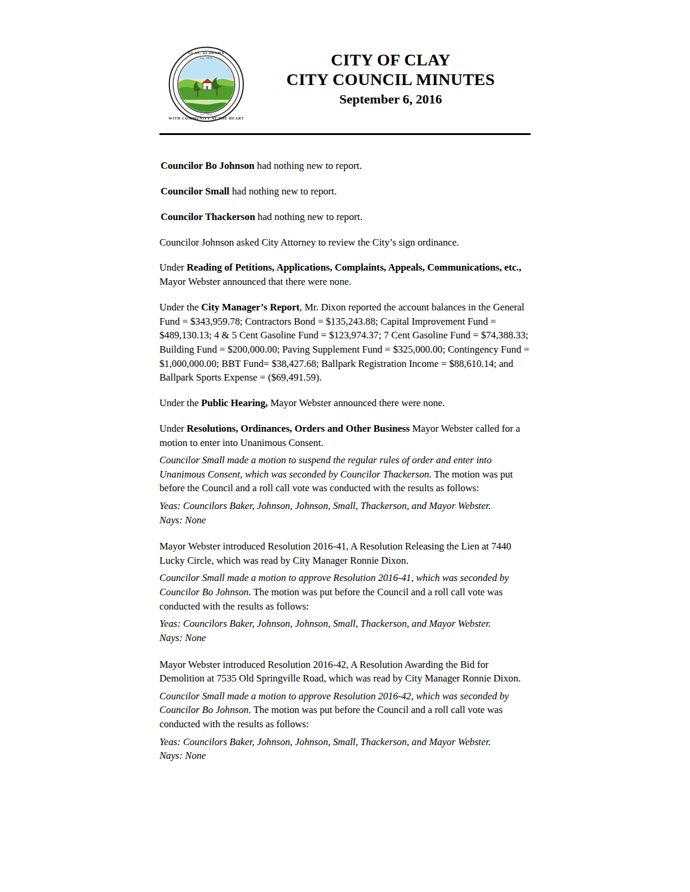CLAY, ALABAMA WITH COMMUNITY AT THE HEART Est. 1870 Inc. 2000
CITY OF CLAY
CITY COUNCIL MINUTES
September 6, 2016
Councilor Bo Johnson had nothing new to report.
Councilor Small had nothing new to report.
Councilor Thackerson had nothing new to report.
Councilor Johnson asked City Attorney to review the City’s sign ordinance.
Under Reading of Petitions, Applications, Complaints, Appeals, Communications, etc., Mayor Webster announced that there were none.
Under the City Manager’s Report, Mr. Dixon reported the account balances in the General Fund = $343,959.78; Contractors Bond = $135,243.88; Capital Improvement Fund = $489,130.13; 4 & 5 Cent Gasoline Fund = $123,974.37; 7 Cent Gasoline Fund = $74,388.33; Building Fund = $200,000.00; Paving Supplement Fund = $325,000.00; Contingency Fund = $1,000,000.00; BBT Fund= $38,427.68; Ballpark Registration Income = $88,610.14; and Ballpark Sports Expense = ($69,491.59).
Under the Public Hearing, Mayor Webster announced there were none.
Under Resolutions, Ordinances, Orders and Other Business Mayor Webster called for a motion to enter into Unanimous Consent.
Councilor Small made a motion to suspend the regular rules of order and enter into Unanimous Consent, which was seconded by Councilor Thackerson. The motion was put before the Council and a roll call vote was conducted with the results as follows:
Yeas: Councilors Baker, Johnson, Johnson, Small, Thackerson, and Mayor Webster.
Nays: None
Mayor Webster introduced Resolution 2016-41, A Resolution Releasing the Lien at 7440 Lucky Circle, which was read by City Manager Ronnie Dixon.
Councilor Small made a motion to approve Resolution 2016-41, which was seconded by Councilor Bo Johnson. The motion was put before the Council and a roll call vote was conducted with the results as follows:
Yeas: Councilors Baker, Johnson, Johnson, Small, Thackerson, and Mayor Webster.
Nays: None
Mayor Webster introduced Resolution 2016-42, A Resolution Awarding the Bid for Demolition at 7535 Old Springville Road, which was read by City Manager Ronnie Dixon.
Councilor Small made a motion to approve Resolution 2016-42, which was seconded by Councilor Bo Johnson. The motion was put before the Council and a roll call vote was conducted with the results as follows:
Yeas: Councilors Baker, Johnson, Johnson, Small, Thackerson, and Mayor Webster.
Nays: None